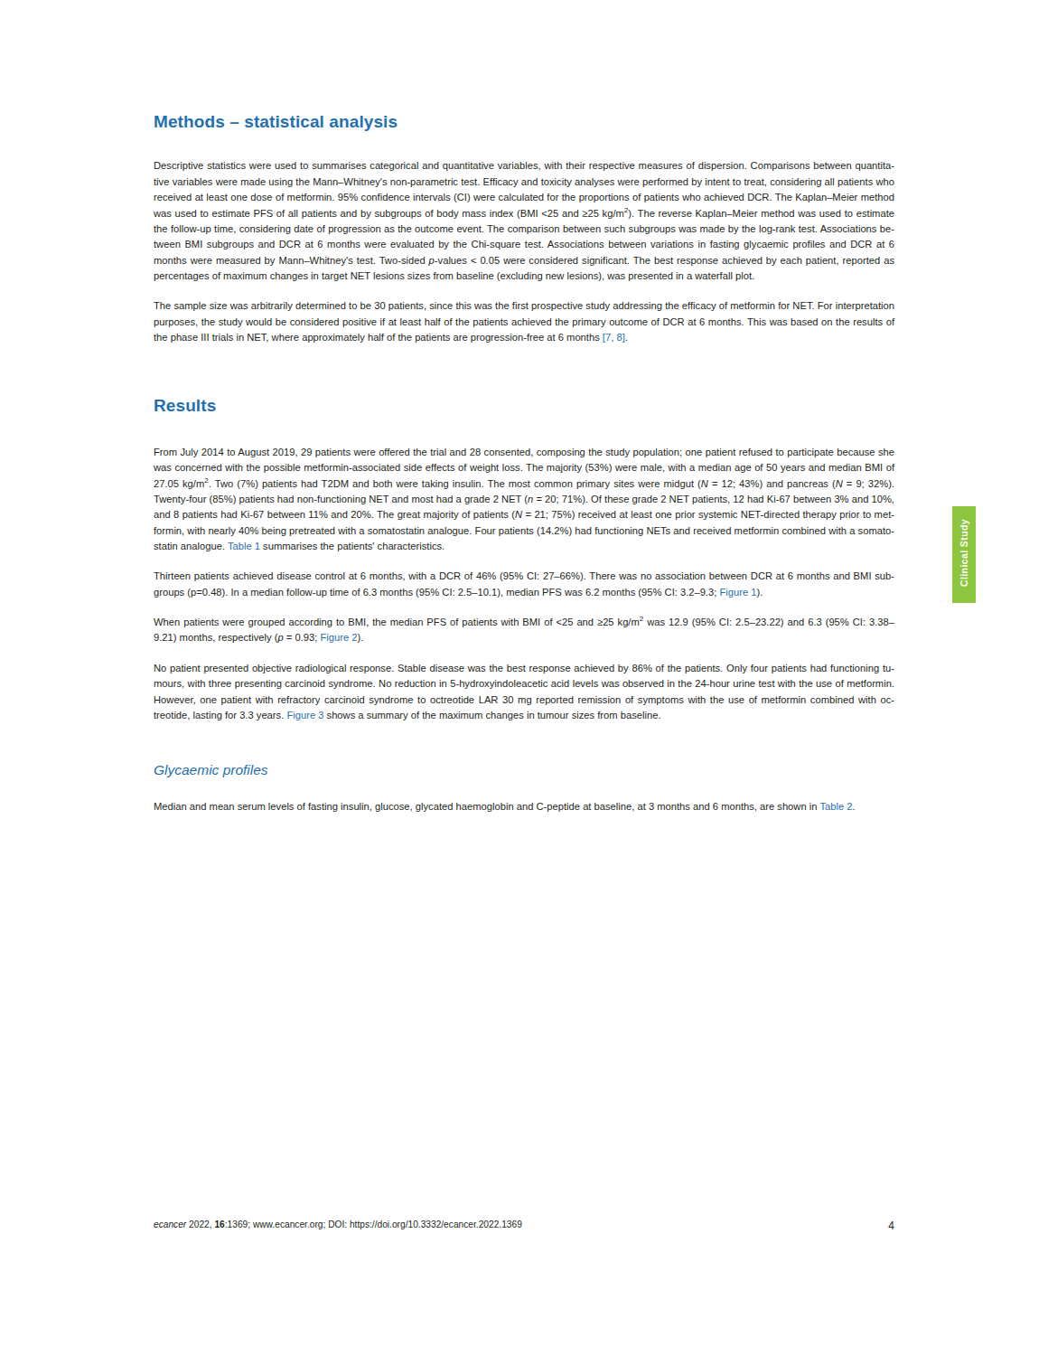Clinical Study
Methods – statistical analysis
Descriptive statistics were used to summarises categorical and quantitative variables, with their respective measures of dispersion. Comparisons between quantitative variables were made using the Mann–Whitney's non-parametric test. Efficacy and toxicity analyses were performed by intent to treat, considering all patients who received at least one dose of metformin. 95% confidence intervals (CI) were calculated for the proportions of patients who achieved DCR. The Kaplan–Meier method was used to estimate PFS of all patients and by subgroups of body mass index (BMI <25 and ≥25 kg/m2). The reverse Kaplan–Meier method was used to estimate the follow-up time, considering date of progression as the outcome event. The comparison between such subgroups was made by the log-rank test. Associations between BMI subgroups and DCR at 6 months were evaluated by the Chi-square test. Associations between variations in fasting glycaemic profiles and DCR at 6 months were measured by Mann–Whitney's test. Two-sided p-values < 0.05 were considered significant. The best response achieved by each patient, reported as percentages of maximum changes in target NET lesions sizes from baseline (excluding new lesions), was presented in a waterfall plot.
The sample size was arbitrarily determined to be 30 patients, since this was the first prospective study addressing the efficacy of metformin for NET. For interpretation purposes, the study would be considered positive if at least half of the patients achieved the primary outcome of DCR at 6 months. This was based on the results of the phase III trials in NET, where approximately half of the patients are progression-free at 6 months [7, 8].
Results
From July 2014 to August 2019, 29 patients were offered the trial and 28 consented, composing the study population; one patient refused to participate because she was concerned with the possible metformin-associated side effects of weight loss. The majority (53%) were male, with a median age of 50 years and median BMI of 27.05 kg/m2. Two (7%) patients had T2DM and both were taking insulin. The most common primary sites were midgut (N = 12; 43%) and pancreas (N = 9; 32%). Twenty-four (85%) patients had non-functioning NET and most had a grade 2 NET (n = 20; 71%). Of these grade 2 NET patients, 12 had Ki-67 between 3% and 10%, and 8 patients had Ki-67 between 11% and 20%. The great majority of patients (N = 21; 75%) received at least one prior systemic NET-directed therapy prior to metformin, with nearly 40% being pretreated with a somatostatin analogue. Four patients (14.2%) had functioning NETs and received metformin combined with a somatostatin analogue. Table 1 summarises the patients' characteristics.
Thirteen patients achieved disease control at 6 months, with a DCR of 46% (95% CI: 27–66%). There was no association between DCR at 6 months and BMI subgroups (p=0.48). In a median follow-up time of 6.3 months (95% CI: 2.5–10.1), median PFS was 6.2 months (95% CI: 3.2–9.3; Figure 1).
When patients were grouped according to BMI, the median PFS of patients with BMI of <25 and ≥25 kg/m2 was 12.9 (95% CI: 2.5–23.22) and 6.3 (95% CI: 3.38–9.21) months, respectively (p = 0.93; Figure 2).
No patient presented objective radiological response. Stable disease was the best response achieved by 86% of the patients. Only four patients had functioning tumours, with three presenting carcinoid syndrome. No reduction in 5-hydroxyindoleacetic acid levels was observed in the 24-hour urine test with the use of metformin. However, one patient with refractory carcinoid syndrome to octreotide LAR 30 mg reported remission of symptoms with the use of metformin combined with octreotide, lasting for 3.3 years. Figure 3 shows a summary of the maximum changes in tumour sizes from baseline.
Glycaemic profiles
Median and mean serum levels of fasting insulin, glucose, glycated haemoglobin and C-peptide at baseline, at 3 months and 6 months, are shown in Table 2.
ecancer 2022, 16:1369; www.ecancer.org; DOI: https://doi.org/10.3332/ecancer.2022.1369
4